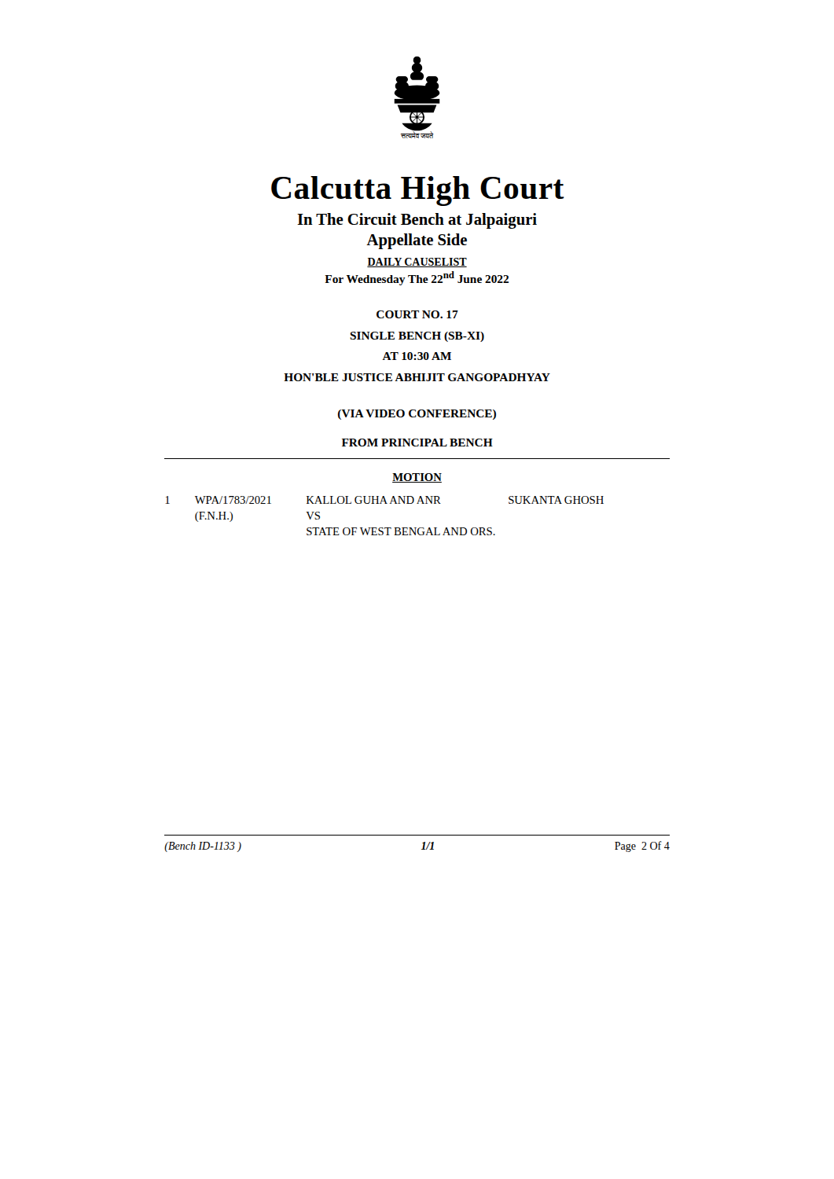Calcutta High Court
In The Circuit Bench at Jalpaiguri
Appellate Side
DAILY CAUSELIST
For Wednesday The 22nd June 2022
COURT NO. 17
SINGLE BENCH (SB-XI)
AT 10:30 AM
HON'BLE JUSTICE ABHIJIT GANGOPADHYAY
(VIA VIDEO CONFERENCE)
FROM PRINCIPAL BENCH
MOTION
| 1 | WPA/1783/2021 (F.N.H.) | KALLOL GUHA AND ANR VS STATE OF WEST BENGAL AND ORS. | SUKANTA GHOSH |
(Bench ID-1133 )
1/1
Page 2 Of 4